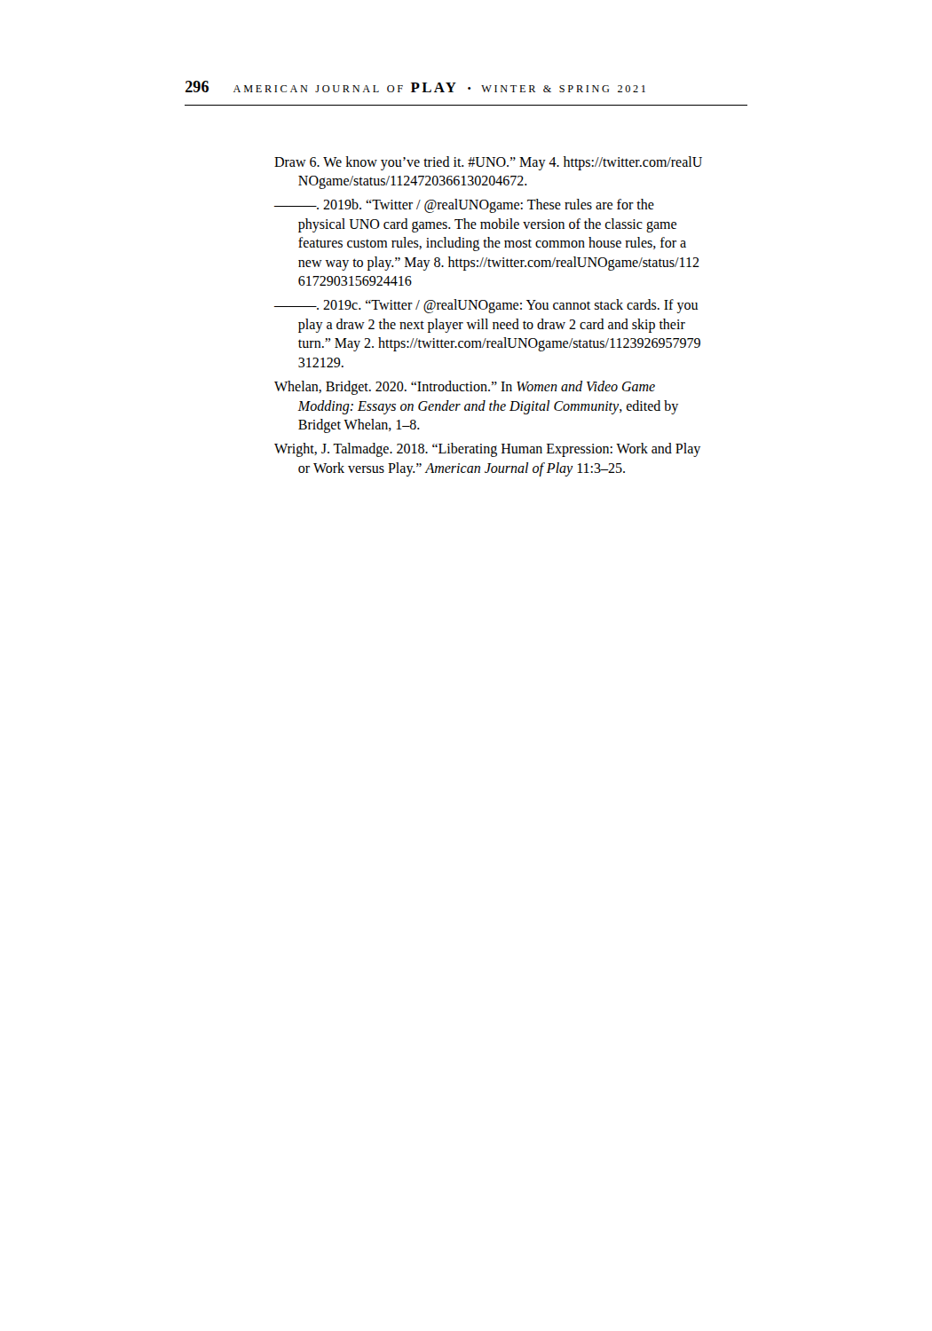296 American Journal of Play • Winter & Spring 2021
Draw 6. We know you’ve tried it. #UNO.” May 4. https://twitter.com/realUNOgame/status/1124720366130204672.
———. 2019b. “Twitter / @realUNOgame: These rules are for the physical UNO card games. The mobile version of the classic game features custom rules, including the most common house rules, for a new way to play.” May 8. https://twitter.com/realUNOgame/status/1126172903156924416
———. 2019c. “Twitter / @realUNOgame: You cannot stack cards. If you play a draw 2 the next player will need to draw 2 card and skip their turn.” May 2. https://twitter.com/realUNOgame/status/1123926957979312129.
Whelan, Bridget. 2020. “Introduction.” In Women and Video Game Modding: Essays on Gender and the Digital Community, edited by Bridget Whelan, 1–8.
Wright, J. Talmadge. 2018. “Liberating Human Expression: Work and Play or Work versus Play.” American Journal of Play 11:3–25.